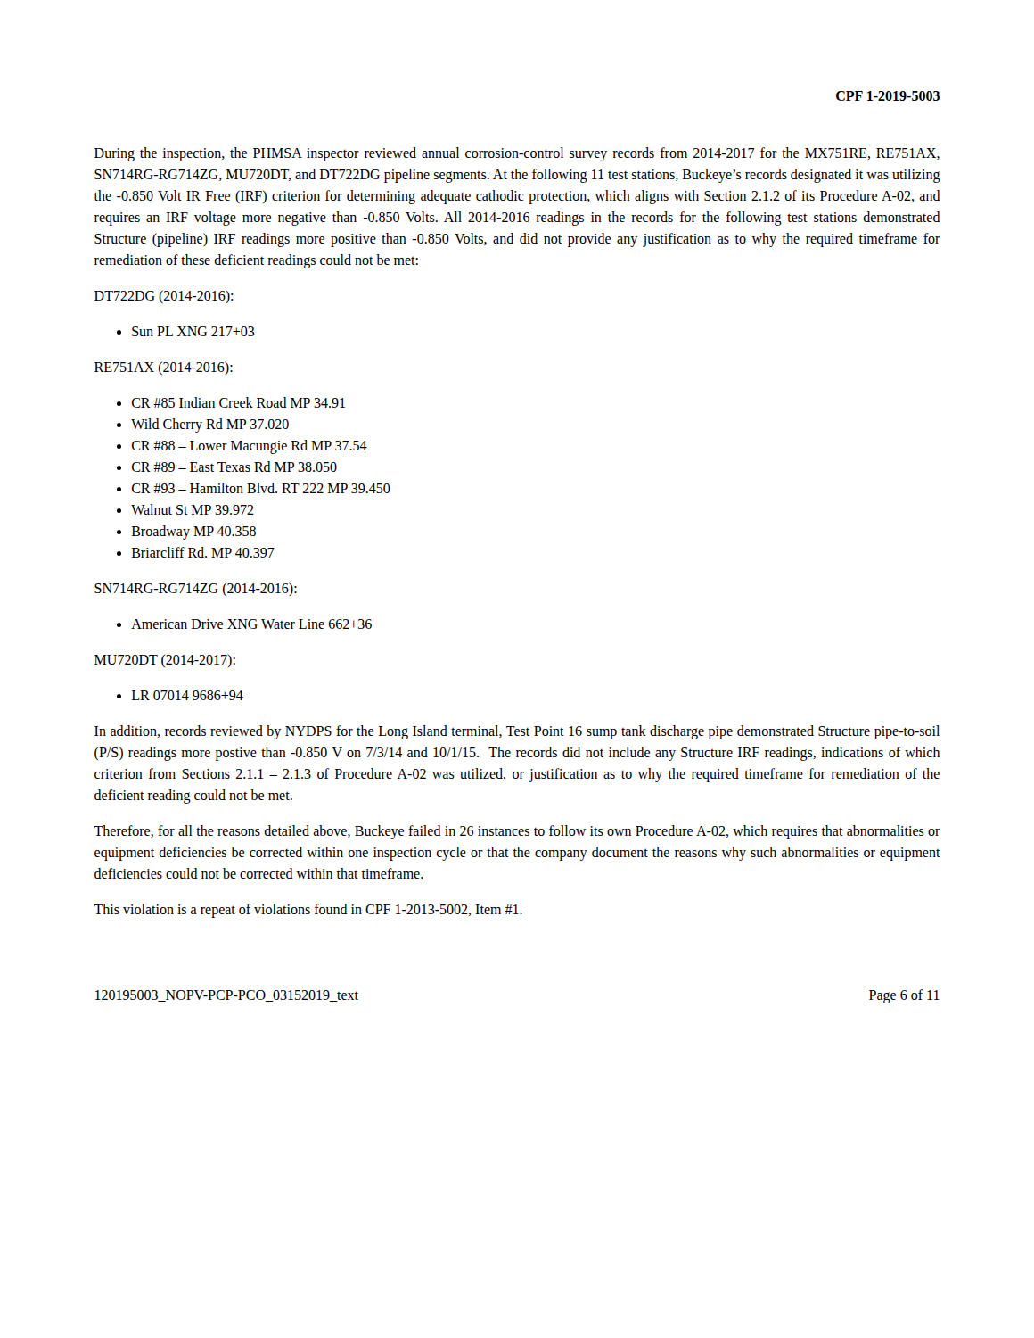CPF 1-2019-5003
During the inspection, the PHMSA inspector reviewed annual corrosion-control survey records from 2014-2017 for the MX751RE, RE751AX, SN714RG-RG714ZG, MU720DT, and DT722DG pipeline segments. At the following 11 test stations, Buckeye’s records designated it was utilizing the -0.850 Volt IR Free (IRF) criterion for determining adequate cathodic protection, which aligns with Section 2.1.2 of its Procedure A-02, and requires an IRF voltage more negative than -0.850 Volts. All 2014-2016 readings in the records for the following test stations demonstrated Structure (pipeline) IRF readings more positive than -0.850 Volts, and did not provide any justification as to why the required timeframe for remediation of these deficient readings could not be met:
DT722DG (2014-2016):
Sun PL XNG 217+03
RE751AX (2014-2016):
CR #85 Indian Creek Road MP 34.91
Wild Cherry Rd MP 37.020
CR #88 – Lower Macungie Rd MP 37.54
CR #89 – East Texas Rd MP 38.050
CR #93 – Hamilton Blvd. RT 222 MP 39.450
Walnut St MP 39.972
Broadway MP 40.358
Briarcliff Rd. MP 40.397
SN714RG-RG714ZG (2014-2016):
American Drive XNG Water Line 662+36
MU720DT (2014-2017):
LR 07014 9686+94
In addition, records reviewed by NYDPS for the Long Island terminal, Test Point 16 sump tank discharge pipe demonstrated Structure pipe-to-soil (P/S) readings more postive than -0.850 V on 7/3/14 and 10/1/15. The records did not include any Structure IRF readings, indications of which criterion from Sections 2.1.1 – 2.1.3 of Procedure A-02 was utilized, or justification as to why the required timeframe for remediation of the deficient reading could not be met.
Therefore, for all the reasons detailed above, Buckeye failed in 26 instances to follow its own Procedure A-02, which requires that abnormalities or equipment deficiencies be corrected within one inspection cycle or that the company document the reasons why such abnormalities or equipment deficiencies could not be corrected within that timeframe.
This violation is a repeat of violations found in CPF 1-2013-5002, Item #1.
120195003_NOPV-PCP-PCO_03152019_text Page 6 of 11